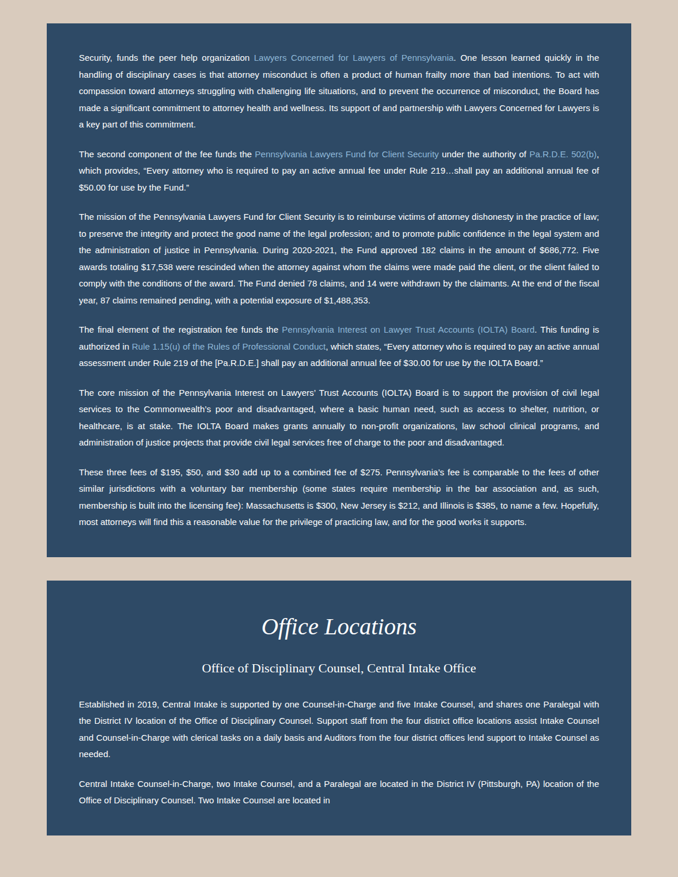Security, funds the peer help organization Lawyers Concerned for Lawyers of Pennsylvania. One lesson learned quickly in the handling of disciplinary cases is that attorney misconduct is often a product of human frailty more than bad intentions. To act with compassion toward attorneys struggling with challenging life situations, and to prevent the occurrence of misconduct, the Board has made a significant commitment to attorney health and wellness. Its support of and partnership with Lawyers Concerned for Lawyers is a key part of this commitment.
The second component of the fee funds the Pennsylvania Lawyers Fund for Client Security under the authority of Pa.R.D.E. 502(b), which provides, “Every attorney who is required to pay an active annual fee under Rule 219…shall pay an additional annual fee of $50.00 for use by the Fund.”
The mission of the Pennsylvania Lawyers Fund for Client Security is to reimburse victims of attorney dishonesty in the practice of law; to preserve the integrity and protect the good name of the legal profession; and to promote public confidence in the legal system and the administration of justice in Pennsylvania. During 2020-2021, the Fund approved 182 claims in the amount of $686,772. Five awards totaling $17,538 were rescinded when the attorney against whom the claims were made paid the client, or the client failed to comply with the conditions of the award. The Fund denied 78 claims, and 14 were withdrawn by the claimants. At the end of the fiscal year, 87 claims remained pending, with a potential exposure of $1,488,353.
The final element of the registration fee funds the Pennsylvania Interest on Lawyer Trust Accounts (IOLTA) Board. This funding is authorized in Rule 1.15(u) of the Rules of Professional Conduct, which states, “Every attorney who is required to pay an active annual assessment under Rule 219 of the [Pa.R.D.E.] shall pay an additional annual fee of $30.00 for use by the IOLTA Board.”
The core mission of the Pennsylvania Interest on Lawyers’ Trust Accounts (IOLTA) Board is to support the provision of civil legal services to the Commonwealth’s poor and disadvantaged, where a basic human need, such as access to shelter, nutrition, or healthcare, is at stake. The IOLTA Board makes grants annually to non-profit organizations, law school clinical programs, and administration of justice projects that provide civil legal services free of charge to the poor and disadvantaged.
These three fees of $195, $50, and $30 add up to a combined fee of $275. Pennsylvania’s fee is comparable to the fees of other similar jurisdictions with a voluntary bar membership (some states require membership in the bar association and, as such, membership is built into the licensing fee): Massachusetts is $300, New Jersey is $212, and Illinois is $385, to name a few. Hopefully, most attorneys will find this a reasonable value for the privilege of practicing law, and for the good works it supports.
Office Locations
Office of Disciplinary Counsel, Central Intake Office
Established in 2019, Central Intake is supported by one Counsel-in-Charge and five Intake Counsel, and shares one Paralegal with the District IV location of the Office of Disciplinary Counsel. Support staff from the four district office locations assist Intake Counsel and Counsel-in-Charge with clerical tasks on a daily basis and Auditors from the four district offices lend support to Intake Counsel as needed.
Central Intake Counsel-in-Charge, two Intake Counsel, and a Paralegal are located in the District IV (Pittsburgh, PA) location of the Office of Disciplinary Counsel. Two Intake Counsel are located in